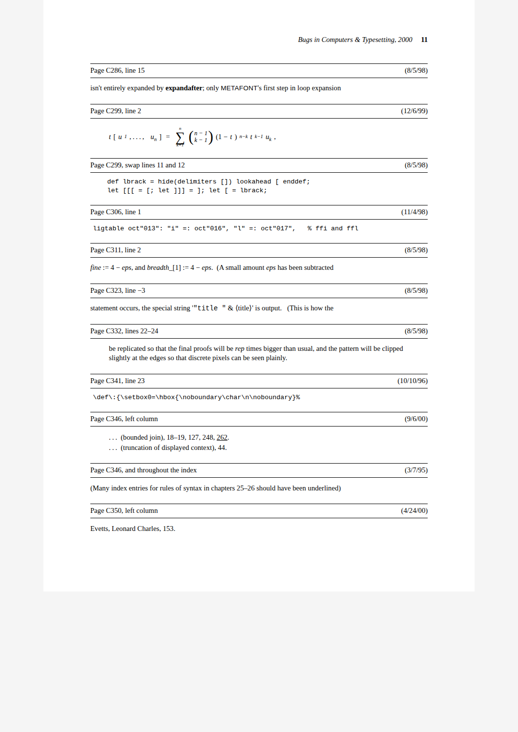Bugs in Computers & Typesetting, 200011
Page C286, line 15(8/5/98)
isn't entirely expanded by expandafter; only METAFONT's first step in loop expansion
Page C299, line 2(12/6/99)
t[u1, . . . , un] = n ∑ k=1 ( n − 1 k − 1 ) (1 − t)n−ktk−1uk,
Page C299, swap lines 11 and 12(8/5/98)
def lbrack = hide(delimiters []) lookahead [ enddef; let [[[ = [; let ]]] = ]; let [ = lbrack;
Page C306, line 1(11/4/98)
ligtable oct"013": "i" =: oct"016", "l" =: oct"017", % ffi and ffl
Page C311, line 2(8/5/98)
fine := 4 − eps, and breadth_[1] := 4 − eps. (A small amount eps has been subtracted
Page C323, line −3(8/5/98)
statement occurs, the special string '"title " & ⟨title⟩' is output. (This is how the
Page C332, lines 22–24(8/5/98)
be replicated so that the final proofs will be rep times bigger than usual, and the pattern will be clipped slightly at the edges so that discrete pixels can be seen plainly.
Page C341, line 23(10/10/96)
\def\:{\setbox0=\hbox{\noboundary\char\n\noboundary}%
Page C346, left column(9/6/00)
. . . (bounded join), 18–19, 127, 248, 262.
. . . (truncation of displayed context), 44.
Page C346, and throughout the index(3/7/95)
(Many index entries for rules of syntax in chapters 25–26 should have been underlined)
Page C350, left column(4/24/00)
Evetts, Leonard Charles, 153.